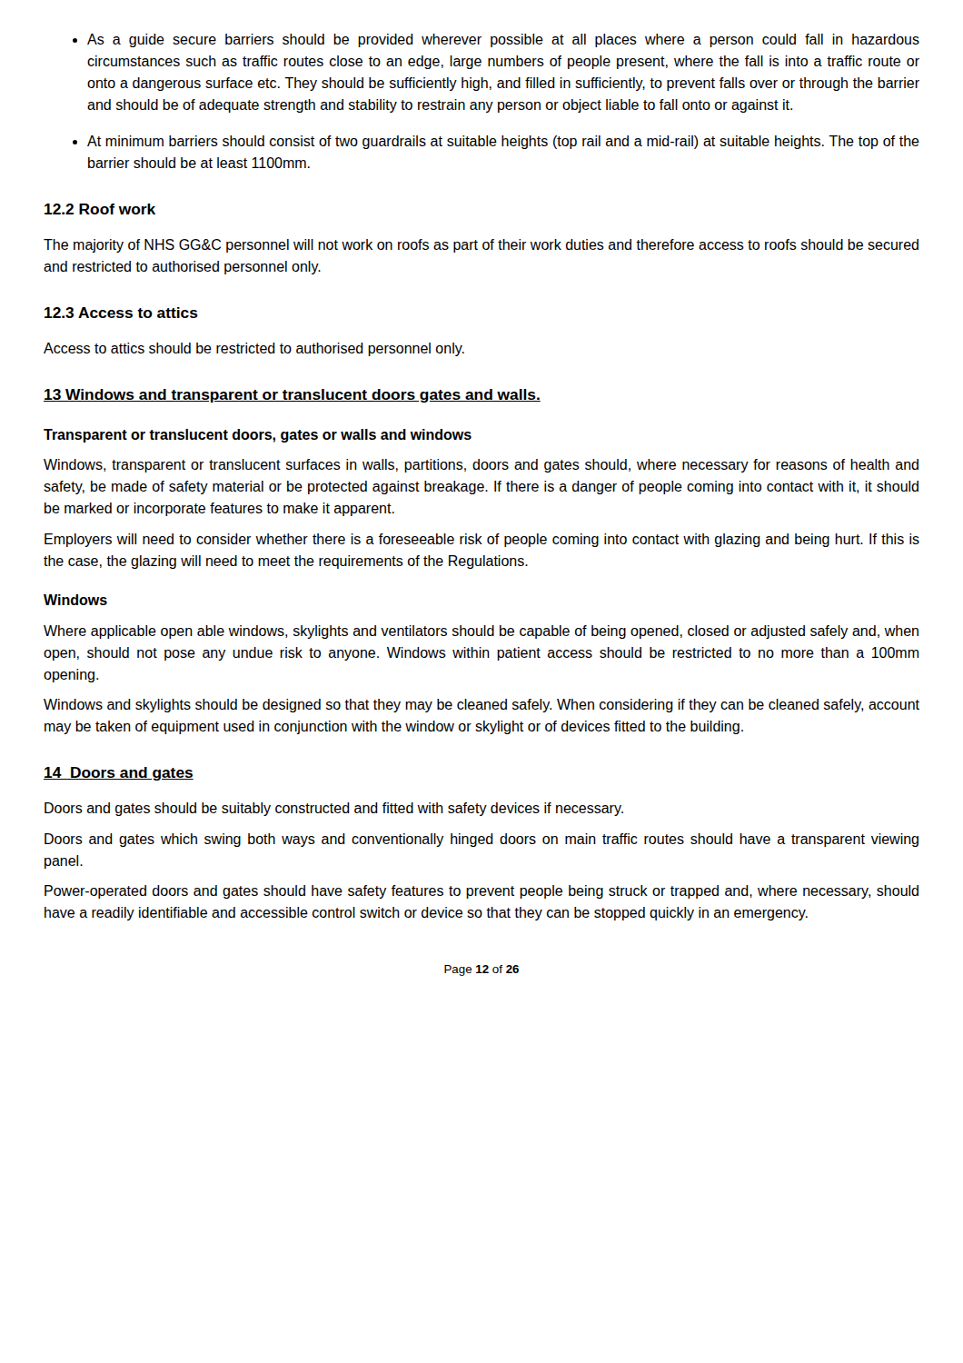As a guide secure barriers should be provided wherever possible at all places where a person could fall in hazardous circumstances such as traffic routes close to an edge, large numbers of people present, where the fall is into a traffic route or onto a dangerous surface etc. They should be sufficiently high, and filled in sufficiently, to prevent falls over or through the barrier and should be of adequate strength and stability to restrain any person or object liable to fall onto or against it.
At minimum barriers should consist of two guardrails at suitable heights (top rail and a mid-rail) at suitable heights. The top of the barrier should be at least 1100mm.
12.2 Roof work
The majority of NHS GG&C personnel will not work on roofs as part of their work duties and therefore access to roofs should be secured and restricted to authorised personnel only.
12.3 Access to attics
Access to attics should be restricted to authorised personnel only.
13 Windows and transparent or translucent doors gates and walls.
Transparent or translucent doors, gates or walls and windows
Windows, transparent or translucent surfaces in walls, partitions, doors and gates should, where necessary for reasons of health and safety, be made of safety material or be protected against breakage. If there is a danger of people coming into contact with it, it should be marked or incorporate features to make it apparent.
Employers will need to consider whether there is a foreseeable risk of people coming into contact with glazing and being hurt. If this is the case, the glazing will need to meet the requirements of the Regulations.
Windows
Where applicable open able windows, skylights and ventilators should be capable of being opened, closed or adjusted safely and, when open, should not pose any undue risk to anyone. Windows within patient access should be restricted to no more than a 100mm opening.
Windows and skylights should be designed so that they may be cleaned safely. When considering if they can be cleaned safely, account may be taken of equipment used in conjunction with the window or skylight or of devices fitted to the building.
14 Doors and gates
Doors and gates should be suitably constructed and fitted with safety devices if necessary.
Doors and gates which swing both ways and conventionally hinged doors on main traffic routes should have a transparent viewing panel.
Power-operated doors and gates should have safety features to prevent people being struck or trapped and, where necessary, should have a readily identifiable and accessible control switch or device so that they can be stopped quickly in an emergency.
Page 12 of 26